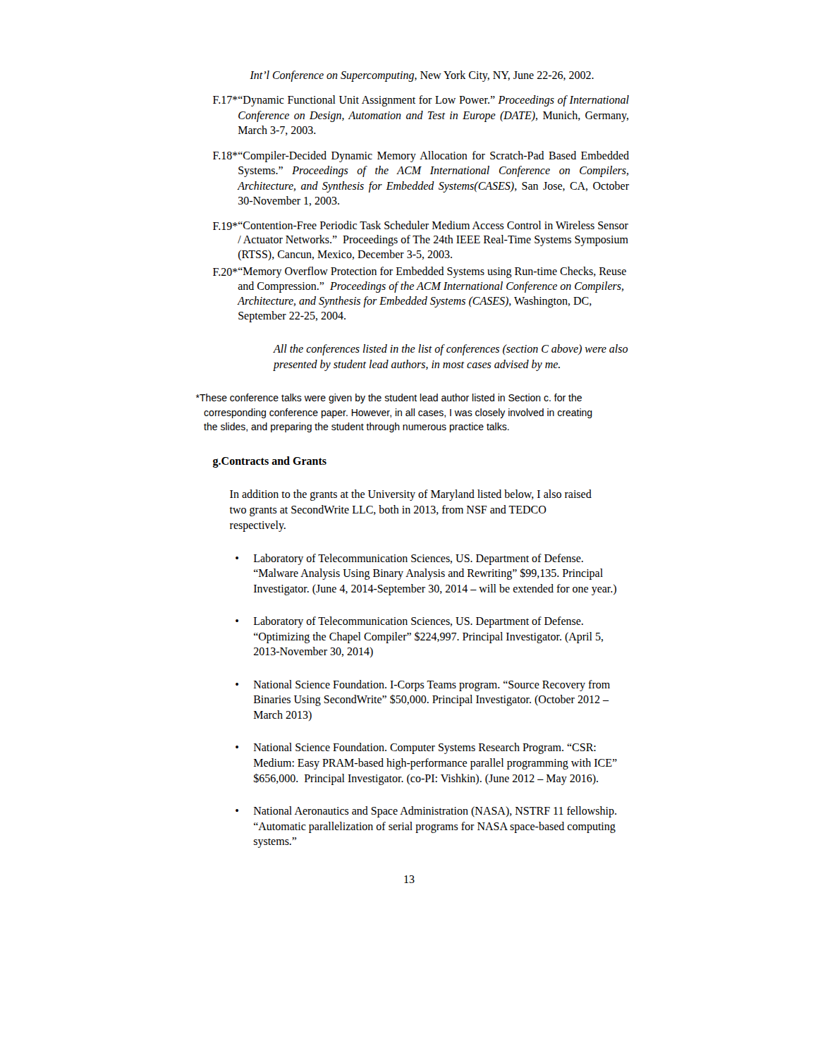Int’l Conference on Supercomputing, New York City, NY, June 22-26, 2002.
F.17*
“Dynamic Functional Unit Assignment for Low Power.” Proceedings of International Conference on Design, Automation and Test in Europe (DATE), Munich, Germany, March 3-7, 2003.
F.18*
“Compiler-Decided Dynamic Memory Allocation for Scratch-Pad Based Embedded Systems.” Proceedings of the ACM International Conference on Compilers, Architecture, and Synthesis for Embedded Systems(CASES), San Jose, CA, October 30-November 1, 2003.
F.19*
“Contention-Free Periodic Task Scheduler Medium Access Control in Wireless Sensor / Actuator Networks.” Proceedings of The 24th IEEE Real-Time Systems Symposium (RTSS), Cancun, Mexico, December 3-5, 2003.
F.20*
“Memory Overflow Protection for Embedded Systems using Run-time Checks, Reuse and Compression.” Proceedings of the ACM International Conference on Compilers, Architecture, and Synthesis for Embedded Systems (CASES), Washington, DC, September 22-25, 2004.
All the conferences listed in the list of conferences (section C above) were also presented by student lead authors, in most cases advised by me.
*These conference talks were given by the student lead author listed in Section c. for the corresponding conference paper. However, in all cases, I was closely involved in creating the slides, and preparing the student through numerous practice talks.
g.
Contracts and Grants
In addition to the grants at the University of Maryland listed below, I also raised two grants at SecondWrite LLC, both in 2013, from NSF and TEDCO respectively.
Laboratory of Telecommunication Sciences, US. Department of Defense. “Malware Analysis Using Binary Analysis and Rewriting” $99,135. Principal Investigator. (June 4, 2014-September 30, 2014 – will be extended for one year.)
Laboratory of Telecommunication Sciences, US. Department of Defense. “Optimizing the Chapel Compiler” $224,997. Principal Investigator. (April 5, 2013-November 30, 2014)
National Science Foundation. I-Corps Teams program. “Source Recovery from Binaries Using SecondWrite” $50,000. Principal Investigator. (October 2012 – March 2013)
National Science Foundation. Computer Systems Research Program. “CSR: Medium: Easy PRAM-based high-performance parallel programming with ICE” $656,000. Principal Investigator. (co-PI: Vishkin). (June 2012 – May 2016).
National Aeronautics and Space Administration (NASA), NSTRF 11 fellowship. “Automatic parallelization of serial programs for NASA space-based computing systems.”
13